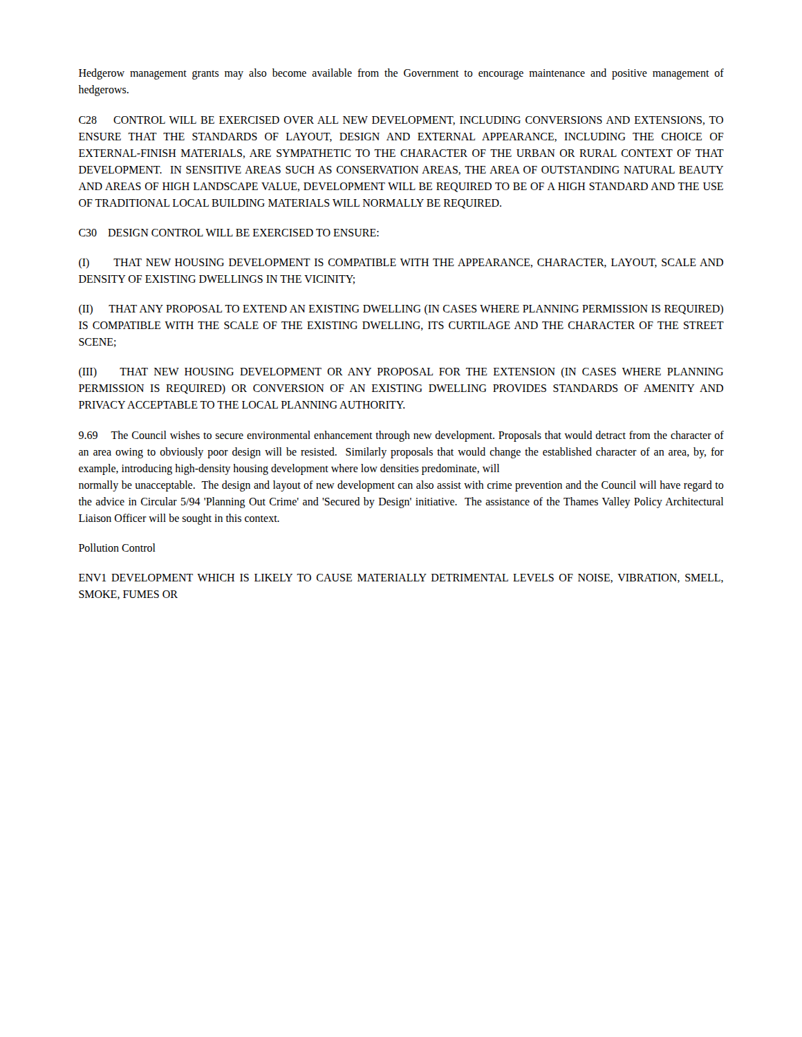Hedgerow management grants may also become available from the Government to encourage maintenance and positive management of hedgerows.
C28 CONTROL WILL BE EXERCISED OVER ALL NEW DEVELOPMENT, INCLUDING CONVERSIONS AND EXTENSIONS, TO ENSURE THAT THE STANDARDS OF LAYOUT, DESIGN AND EXTERNAL APPEARANCE, INCLUDING THE CHOICE OF EXTERNAL-FINISH MATERIALS, ARE SYMPATHETIC TO THE CHARACTER OF THE URBAN OR RURAL CONTEXT OF THAT DEVELOPMENT. IN SENSITIVE AREAS SUCH AS CONSERVATION AREAS, THE AREA OF OUTSTANDING NATURAL BEAUTY AND AREAS OF HIGH LANDSCAPE VALUE, DEVELOPMENT WILL BE REQUIRED TO BE OF A HIGH STANDARD AND THE USE OF TRADITIONAL LOCAL BUILDING MATERIALS WILL NORMALLY BE REQUIRED.
C30 DESIGN CONTROL WILL BE EXERCISED TO ENSURE:
(i) THAT NEW HOUSING DEVELOPMENT IS COMPATIBLE WITH THE APPEARANCE, CHARACTER, LAYOUT, SCALE AND DENSITY OF EXISTING DWELLINGS IN THE VICINITY;
(ii) THAT ANY PROPOSAL TO EXTEND AN EXISTING DWELLING (IN CASES WHERE PLANNING PERMISSION IS REQUIRED) IS COMPATIBLE WITH THE SCALE OF THE EXISTING DWELLING, ITS CURTILAGE AND THE CHARACTER OF THE STREET SCENE;
(iii) THAT NEW HOUSING DEVELOPMENT OR ANY PROPOSAL FOR THE EXTENSION (IN CASES WHERE PLANNING PERMISSION IS REQUIRED) OR CONVERSION OF AN EXISTING DWELLING PROVIDES STANDARDS OF AMENITY AND PRIVACY ACCEPTABLE TO THE LOCAL PLANNING AUTHORITY.
9.69 The Council wishes to secure environmental enhancement through new development. Proposals that would detract from the character of an area owing to obviously poor design will be resisted. Similarly proposals that would change the established character of an area, by, for example, introducing high-density housing development where low densities predominate, will
normally be unacceptable. The design and layout of new development can also assist with crime prevention and the Council will have regard to the advice in Circular 5/94 'Planning Out Crime' and 'Secured by Design' initiative. The assistance of the Thames Valley Policy Architectural Liaison Officer will be sought in this context.
Pollution Control
ENV1 DEVELOPMENT WHICH IS LIKELY TO CAUSE MATERIALLY DETRIMENTAL LEVELS OF NOISE, VIBRATION, SMELL, SMOKE, FUMES OR